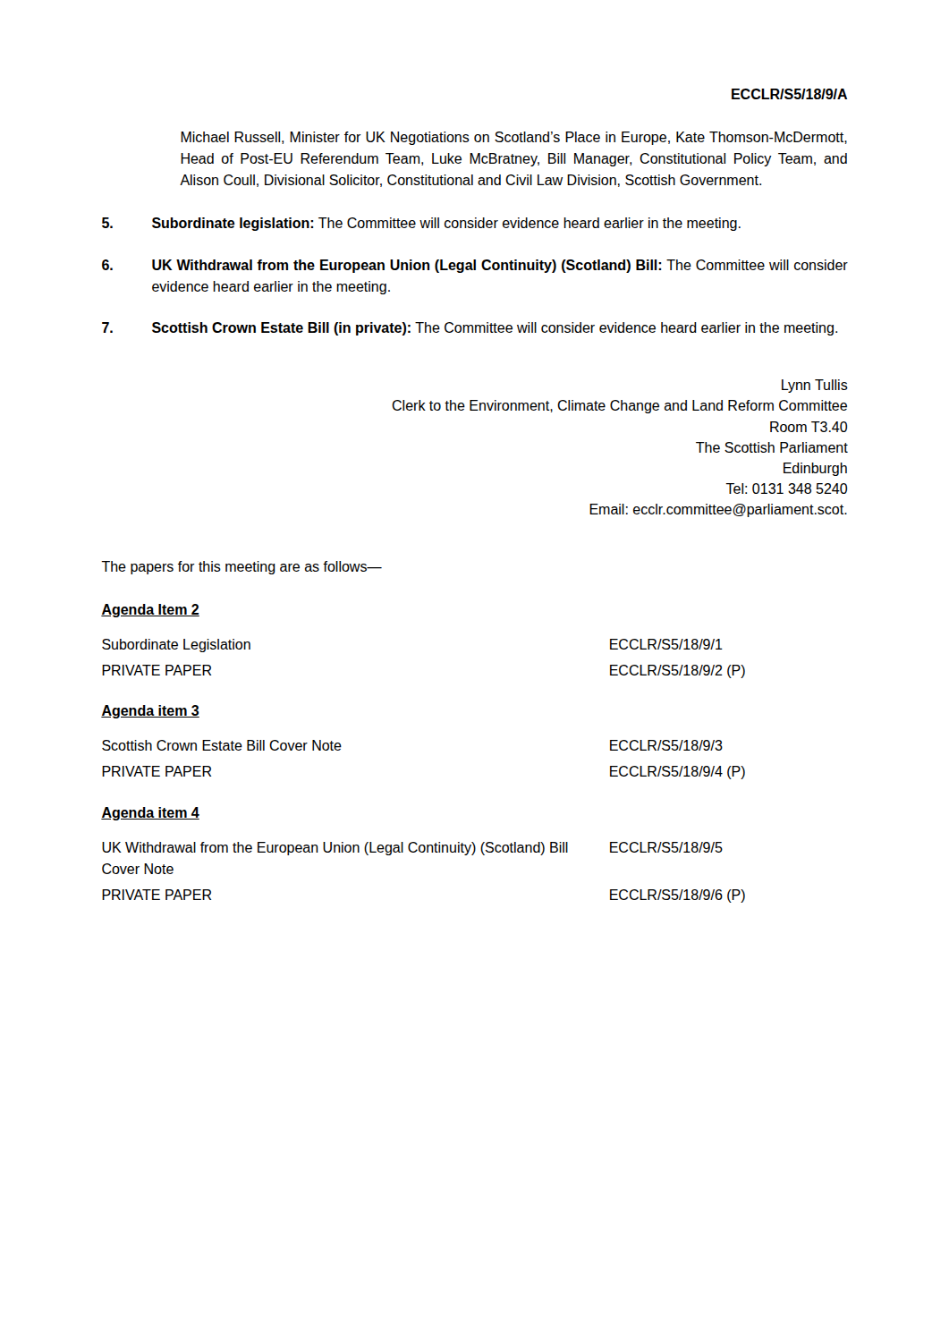ECCLR/S5/18/9/A
Michael Russell, Minister for UK Negotiations on Scotland’s Place in Europe, Kate Thomson-McDermott, Head of Post-EU Referendum Team, Luke McBratney, Bill Manager, Constitutional Policy Team, and Alison Coull, Divisional Solicitor, Constitutional and Civil Law Division, Scottish Government.
5. Subordinate legislation: The Committee will consider evidence heard earlier in the meeting.
6. UK Withdrawal from the European Union (Legal Continuity) (Scotland) Bill: The Committee will consider evidence heard earlier in the meeting.
7. Scottish Crown Estate Bill (in private): The Committee will consider evidence heard earlier in the meeting.
Lynn Tullis
Clerk to the Environment, Climate Change and Land Reform Committee
Room T3.40
The Scottish Parliament
Edinburgh
Tel: 0131 348 5240
Email: ecclr.committee@parliament.scot.
The papers for this meeting are as follows—
Agenda Item 2
| Subordinate Legislation | ECCLR/S5/18/9/1 |
| Private Paper | ECCLR/S5/18/9/2 (P) |
Agenda item 3
| Scottish Crown Estate Bill Cover Note | ECCLR/S5/18/9/3 |
| Private Paper | ECCLR/S5/18/9/4 (P) |
Agenda item 4
| UK Withdrawal from the European Union (Legal Continuity) (Scotland) Bill Cover Note | ECCLR/S5/18/9/5 |
| Private Paper | ECCLR/S5/18/9/6 (P) |